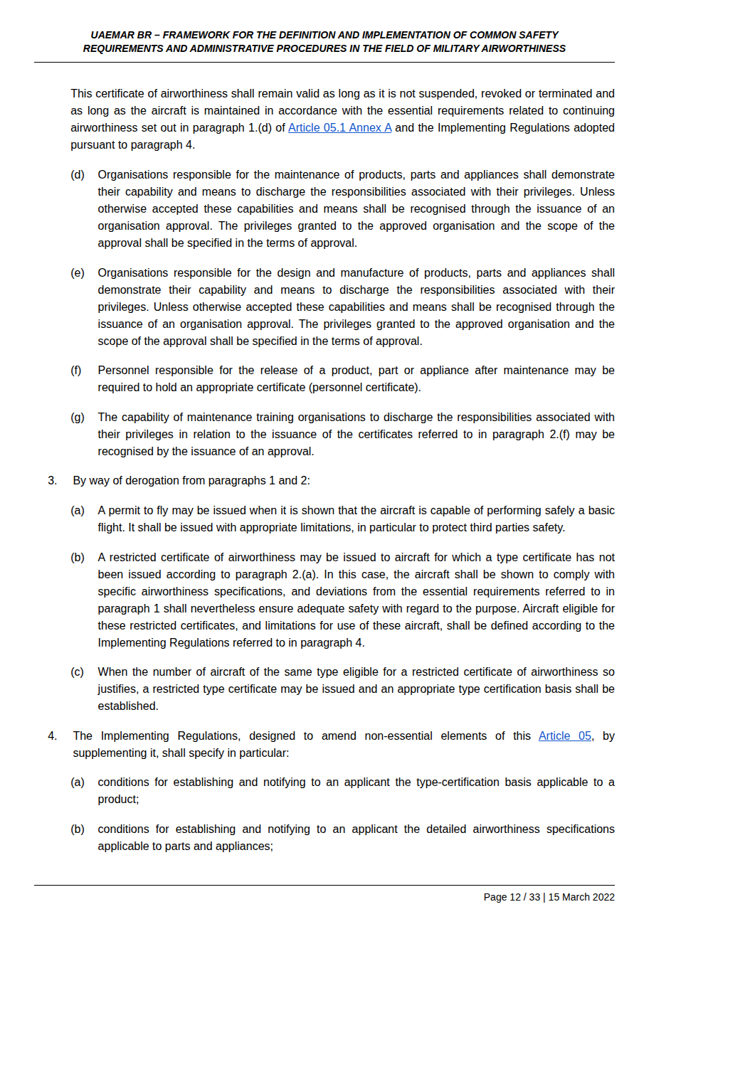UAEMAR BR – FRAMEWORK FOR THE DEFINITION AND IMPLEMENTATION OF COMMON SAFETY
REQUIREMENTS AND ADMINISTRATIVE PROCEDURES IN THE FIELD OF MILITARY AIRWORTHINESS
This certificate of airworthiness shall remain valid as long as it is not suspended, revoked or terminated and as long as the aircraft is maintained in accordance with the essential requirements related to continuing airworthiness set out in paragraph 1.(d) of Article 05.1 Annex A and the Implementing Regulations adopted pursuant to paragraph 4.
(d) Organisations responsible for the maintenance of products, parts and appliances shall demonstrate their capability and means to discharge the responsibilities associated with their privileges. Unless otherwise accepted these capabilities and means shall be recognised through the issuance of an organisation approval. The privileges granted to the approved organisation and the scope of the approval shall be specified in the terms of approval.
(e) Organisations responsible for the design and manufacture of products, parts and appliances shall demonstrate their capability and means to discharge the responsibilities associated with their privileges. Unless otherwise accepted these capabilities and means shall be recognised through the issuance of an organisation approval. The privileges granted to the approved organisation and the scope of the approval shall be specified in the terms of approval.
(f) Personnel responsible for the release of a product, part or appliance after maintenance may be required to hold an appropriate certificate (personnel certificate).
(g) The capability of maintenance training organisations to discharge the responsibilities associated with their privileges in relation to the issuance of the certificates referred to in paragraph 2.(f) may be recognised by the issuance of an approval.
3. By way of derogation from paragraphs 1 and 2:
(a) A permit to fly may be issued when it is shown that the aircraft is capable of performing safely a basic flight. It shall be issued with appropriate limitations, in particular to protect third parties safety.
(b) A restricted certificate of airworthiness may be issued to aircraft for which a type certificate has not been issued according to paragraph 2.(a). In this case, the aircraft shall be shown to comply with specific airworthiness specifications, and deviations from the essential requirements referred to in paragraph 1 shall nevertheless ensure adequate safety with regard to the purpose. Aircraft eligible for these restricted certificates, and limitations for use of these aircraft, shall be defined according to the Implementing Regulations referred to in paragraph 4.
(c) When the number of aircraft of the same type eligible for a restricted certificate of airworthiness so justifies, a restricted type certificate may be issued and an appropriate type certification basis shall be established.
4. The Implementing Regulations, designed to amend non-essential elements of this Article 05, by supplementing it, shall specify in particular:
(a) conditions for establishing and notifying to an applicant the type-certification basis applicable to a product;
(b) conditions for establishing and notifying to an applicant the detailed airworthiness specifications applicable to parts and appliances;
Page 12 / 33 | 15 March 2022